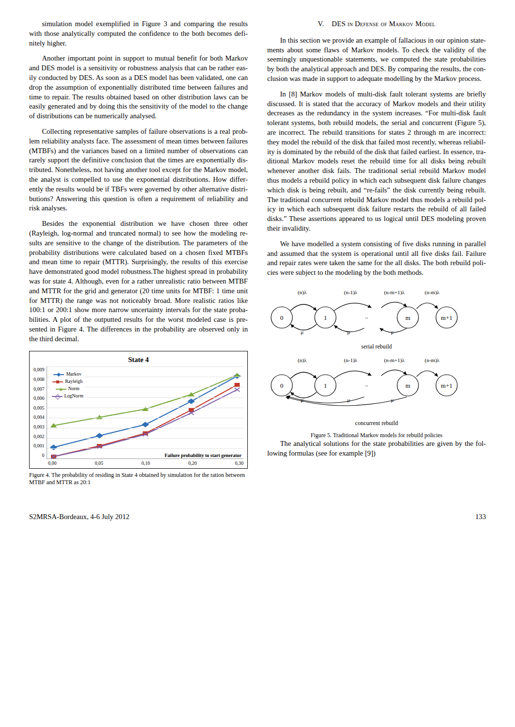simulation model exemplified in Figure 3 and comparing the results with those analytically computed the confidence to the both becomes definitely higher.
Another important point in support to mutual benefit for both Markov and DES model is a sensitivity or robustness analysis that can be rather easily conducted by DES. As soon as a DES model has been validated, one can drop the assumption of exponentially distributed time between failures and time to repair. The results obtained based on other distribution laws can be easily generated and by doing this the sensitivity of the model to the change of distributions can be numerically analysed.
Collecting representative samples of failure observations is a real problem reliability analysts face. The assessment of mean times between failures (MTBFs) and the variances based on a limited number of observations can rarely support the definitive conclusion that the times are exponentially distributed. Nonetheless, not having another tool except for the Markov model, the analyst is compelled to use the exponential distributions. How differently the results would be if TBFs were governed by other alternative distributions? Answering this question is often a requirement of reliability and risk analyses.
Besides the exponential distribution we have chosen three other (Rayleigh, log-normal and truncated normal) to see how the modeling results are sensitive to the change of the distribution. The parameters of the probability distributions were calculated based on a chosen fixed MTBFs and mean time to repair (MTTR). Surprisingly, the results of this exercise have demonstrated good model robustness.The highest spread in probability was for state 4. Although, even for a rather unrealistic ratio between MTBF and MTTR for the grid and generator (20 time units for MTBF: 1 time unit for MTTR) the range was not noticeably broad. More realistic ratios like 100:1 or 200:1 show more narrow uncertainty intervals for the state probabilities. A plot of the outputted results for the worst modeled case is presented in Figure 4. The differences in the probability are observed only in the third decimal.
State 4
0,009 0,008 0,007 0,006 0,005 0,004 0,003 0,002 0,001 0
Markov
Rayleigh
Norm
LogNorm
Failure probability to start generator
0,00 0,05 0,10 0,20 0,30
Figure 4. The probability of residing in State 4 obtained by simulation for the ration between MTBF and MTTR as 20:1
V. DES in Defense of Markov Model
In this section we provide an example of fallacious in our opinion statements about some flaws of Markov models. To check the validity of the seemingly unquestionable statements, we computed the state probabilities by both the analytical approach and DES. By comparing the results, the conclusion was made in support to adequate modelling by the Markov process.
In [8] Markov models of multi-disk fault tolerant systems are briefly discussed. It is stated that the accuracy of Markov models and their utility decreases as the redundancy in the system increases. “For multi-disk fault tolerant systems, both rebuild models, the serial and concurrent (Figure 5), are incorrect. The rebuild transitions for states 2 through m are incorrect: they model the rebuild of the disk that failed most recently, whereas reliability is dominated by the rebuild of the disk that failed earliest. In essence, traditional Markov models reset the rebuild time for all disks being rebuilt whenever another disk fails. The traditional serial rebuild Markov model thus models a rebuild policy in which each subsequent disk failure changes which disk is being rebuilt, and “re-fails” the disk currently being rebuilt. The traditional concurrent rebuild Markov model thus models a rebuild policy in which each subsequent disk failure restarts the rebuild of all failed disks.” These assertions appeared to us logical until DES modeling proven their invalidity.
We have modelled a system consisting of five disks running in parallel and assumed that the system is operational until all five disks fail. Failure and repair rates were taken the same for the all disks. The both rebuild policies were subject to the modeling by the both methods.
0 1 m m+1 .. (n)λ (n-1)λ (n-m+1)λ (n-m)λ μ μ μ
serial rebuild
0 1 m m+1 .. (n)λ (n-1)λ (n-m+1)λ (n-m)λ μ μ μ
concurrent rebuild
Figure 5. Traditional Markov models for rebuild policies
The analytical solutions for the state probabilities are given by the following formulas (see for example [9])
S2MRSA-Bordeaux, 4-6 July 2012
133